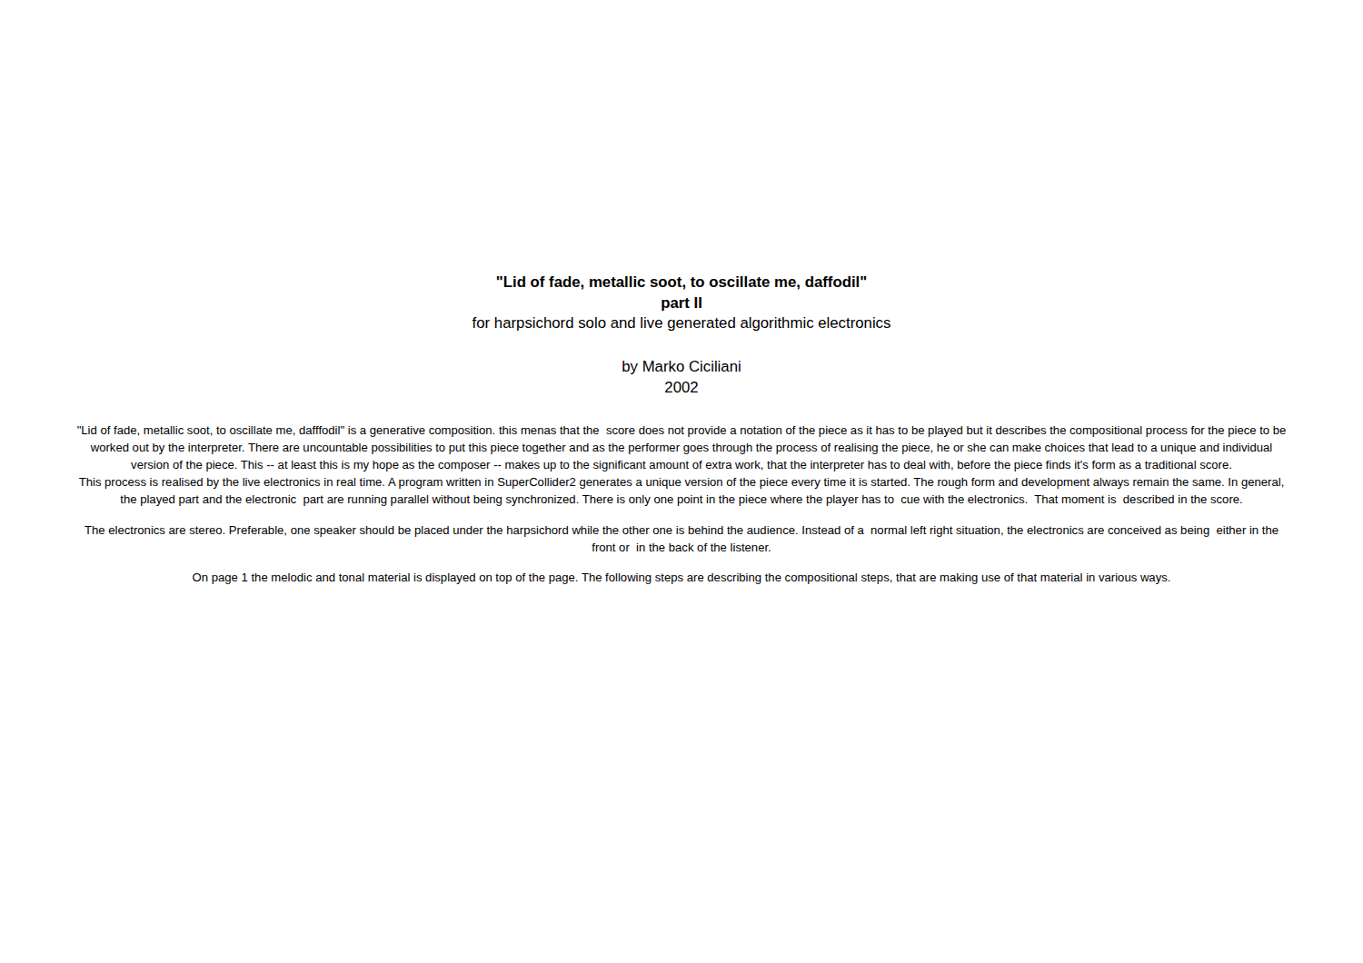"Lid of fade, metallic soot, to oscillate me, daffodil"
part II
for harpsichord solo and live generated algorithmic electronics
by Marko Ciciliani
2002
"Lid of fade, metallic soot, to oscillate me, dafffodil" is a generative composition. this menas that the score does not provide a notation of the piece as it has to be played but it describes the compositional process for the piece to be worked out by the interpreter. There are uncountable possibilities to put this piece together and as the performer goes through the process of realising the piece, he or she can make choices that lead to a unique and individual version of the piece. This -- at least this is my hope as the composer -- makes up to the significant amount of extra work, that the interpreter has to deal with, before the piece finds it's form as a traditional score.
This process is realised by the live electronics in real time. A program written in SuperCollider2 generates a unique version of the piece every time it is started. The rough form and development always remain the same. In general, the played part and the electronic part are running parallel without being synchronized. There is only one point in the piece where the player has to cue with the electronics. That moment is described in the score.
The electronics are stereo. Preferable, one speaker should be placed under the harpsichord while the other one is behind the audience. Instead of a normal left right situation, the electronics are conceived as being either in the front or in the back of the listener.
On page 1 the melodic and tonal material is displayed on top of the page. The following steps are describing the compositional steps, that are making use of that material in various ways.